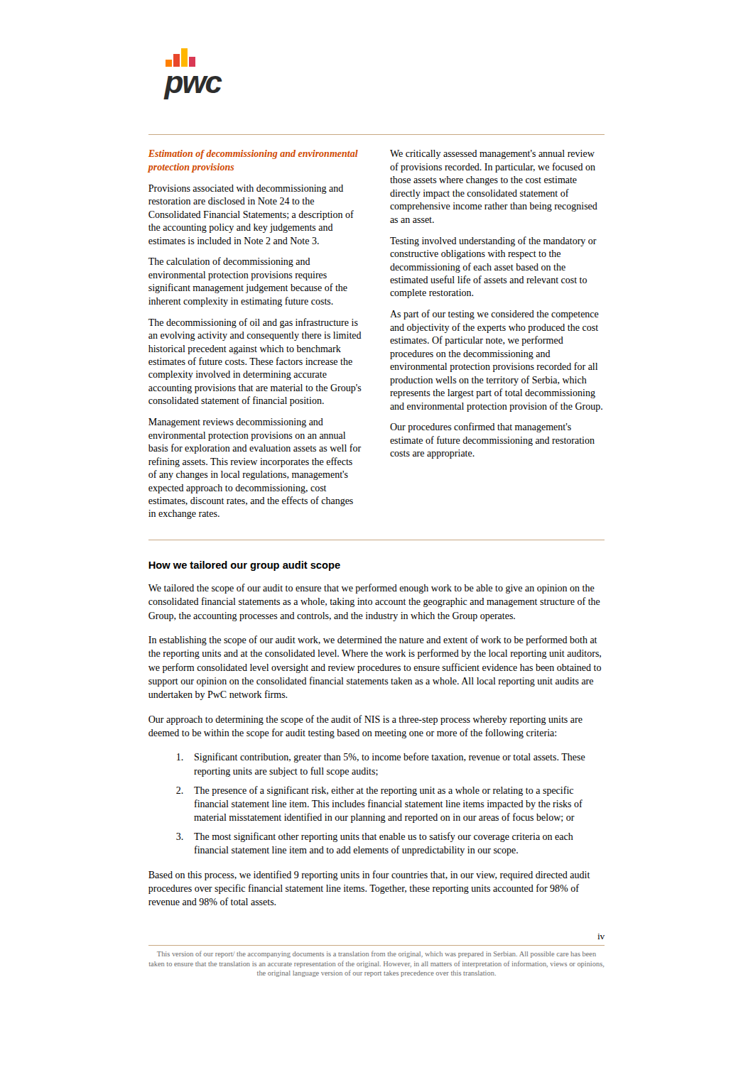pwc
Estimation of decommissioning and environmental protection provisions
Provisions associated with decommissioning and restoration are disclosed in Note 24 to the Consolidated Financial Statements; a description of the accounting policy and key judgements and estimates is included in Note 2 and Note 3.
The calculation of decommissioning and environmental protection provisions requires significant management judgement because of the inherent complexity in estimating future costs.
The decommissioning of oil and gas infrastructure is an evolving activity and consequently there is limited historical precedent against which to benchmark estimates of future costs. These factors increase the complexity involved in determining accurate accounting provisions that are material to the Group's consolidated statement of financial position.
Management reviews decommissioning and environmental protection provisions on an annual basis for exploration and evaluation assets as well for refining assets. This review incorporates the effects of any changes in local regulations, management's expected approach to decommissioning, cost estimates, discount rates, and the effects of changes in exchange rates.
We critically assessed management's annual review of provisions recorded. In particular, we focused on those assets where changes to the cost estimate directly impact the consolidated statement of comprehensive income rather than being recognised as an asset.
Testing involved understanding of the mandatory or constructive obligations with respect to the decommissioning of each asset based on the estimated useful life of assets and relevant cost to complete restoration.
As part of our testing we considered the competence and objectivity of the experts who produced the cost estimates. Of particular note, we performed procedures on the decommissioning and environmental protection provisions recorded for all production wells on the territory of Serbia, which represents the largest part of total decommissioning and environmental protection provision of the Group.
Our procedures confirmed that management's estimate of future decommissioning and restoration costs are appropriate.
How we tailored our group audit scope
We tailored the scope of our audit to ensure that we performed enough work to be able to give an opinion on the consolidated financial statements as a whole, taking into account the geographic and management structure of the Group, the accounting processes and controls, and the industry in which the Group operates.
In establishing the scope of our audit work, we determined the nature and extent of work to be performed both at the reporting units and at the consolidated level. Where the work is performed by the local reporting unit auditors, we perform consolidated level oversight and review procedures to ensure sufficient evidence has been obtained to support our opinion on the consolidated financial statements taken as a whole. All local reporting unit audits are undertaken by PwC network firms.
Our approach to determining the scope of the audit of NIS is a three-step process whereby reporting units are deemed to be within the scope for audit testing based on meeting one or more of the following criteria:
Significant contribution, greater than 5%, to income before taxation, revenue or total assets. These reporting units are subject to full scope audits;
The presence of a significant risk, either at the reporting unit as a whole or relating to a specific financial statement line item. This includes financial statement line items impacted by the risks of material misstatement identified in our planning and reported on in our areas of focus below; or
The most significant other reporting units that enable us to satisfy our coverage criteria on each financial statement line item and to add elements of unpredictability in our scope.
Based on this process, we identified 9 reporting units in four countries that, in our view, required directed audit procedures over specific financial statement line items. Together, these reporting units accounted for 98% of revenue and 98% of total assets.
iv
This version of our report/ the accompanying documents is a translation from the original, which was prepared in Serbian. All possible care has been taken to ensure that the translation is an accurate representation of the original. However, in all matters of interpretation of information, views or opinions, the original language version of our report takes precedence over this translation.